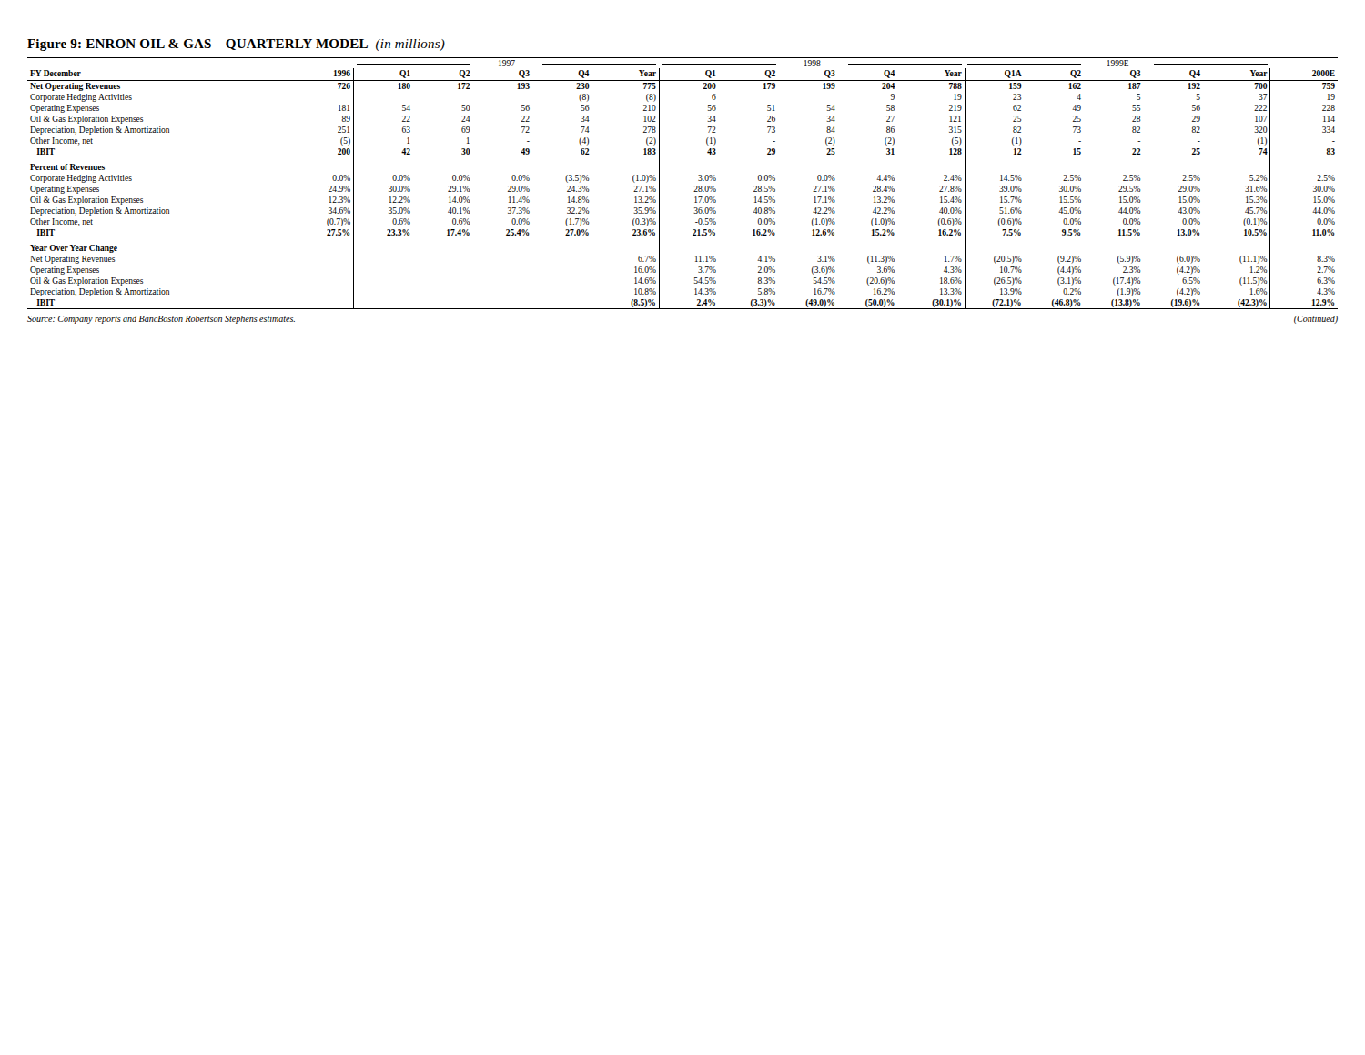Figure 9: ENRON OIL & GAS—QUARTERLY MODEL (in millions)
| | | 1997 | 1998 | 1999E | |
| --- | --- | --- | --- | --- | --- |
| FY December | 1996 | Q1 | Q2 | Q3 | Q4 | Year | Q1 | Q2 | Q3 | Q4 | Year | Q1A | Q2 | Q3 | Q4 | Year | 2000E |
| Net Operating Revenues | 726 | 180 | 172 | 193 | 230 | 775 | 200 | 179 | 199 | 204 | 788 | 159 | 162 | 187 | 192 | 700 | 759 |
| Corporate Hedging Activities | | | | | (8) | (8) | 6 | | | 9 | 19 | 23 | 4 | 5 | 5 | 37 | 19 |
| Operating Expenses | 181 | 54 | 50 | 56 | 56 | 210 | 56 | 51 | 54 | 58 | 219 | 62 | 49 | 55 | 56 | 222 | 228 |
| Oil & Gas Exploration Expenses | 89 | 22 | 24 | 22 | 34 | 102 | 34 | 26 | 34 | 27 | 121 | 25 | 25 | 28 | 29 | 107 | 114 |
| Depreciation, Depletion & Amortization | 251 | 63 | 69 | 72 | 74 | 278 | 72 | 73 | 84 | 86 | 315 | 82 | 73 | 82 | 82 | 320 | 334 |
| Other Income, net | (5) | 1 | 1 | - | (4) | (2) | (1) | - | (2) | (2) | (5) | (1) | - | - | - | (1) | - |
| IBIT | 200 | 42 | 30 | 49 | 62 | 183 | 43 | 29 | 25 | 31 | 128 | 12 | 15 | 22 | 25 | 74 | 83 |
| Percent of Revenues | | | | | | | | | | | | | | | | | |
| Corporate Hedging Activities | 0.0% | 0.0% | 0.0% | 0.0% | (3.5)% | (1.0)% | 3.0% | 0.0% | 0.0% | 4.4% | 2.4% | 14.5% | 2.5% | 2.5% | 2.5% | 5.2% | 2.5% |
| Operating Expenses | 24.9% | 30.0% | 29.1% | 29.0% | 24.3% | 27.1% | 28.0% | 28.5% | 27.1% | 28.4% | 27.8% | 39.0% | 30.0% | 29.5% | 29.0% | 31.6% | 30.0% |
| Oil & Gas Exploration Expenses | 12.3% | 12.2% | 14.0% | 11.4% | 14.8% | 13.2% | 17.0% | 14.5% | 17.1% | 13.2% | 15.4% | 15.7% | 15.5% | 15.0% | 15.0% | 15.3% | 15.0% |
| Depreciation, Depletion & Amortization | 34.6% | 35.0% | 40.1% | 37.3% | 32.2% | 35.9% | 36.0% | 40.8% | 42.2% | 42.2% | 40.0% | 51.6% | 45.0% | 44.0% | 43.0% | 45.7% | 44.0% |
| Other Income, net | (0.7)% | 0.6% | 0.6% | 0.0% | (1.7)% | (0.3)% | -0.5% | 0.0% | (1.0)% | (1.0)% | (0.6)% | (0.6)% | 0.0% | 0.0% | 0.0% | (0.1)% | 0.0% |
| IBIT | 27.5% | 23.3% | 17.4% | 25.4% | 27.0% | 23.6% | 21.5% | 16.2% | 12.6% | 15.2% | 16.2% | 7.5% | 9.5% | 11.5% | 13.0% | 10.5% | 11.0% |
| Year Over Year Change | | | | | | | | | | | | | | | | | |
| Net Operating Revenues | | | | | | 6.7% | 11.1% | 4.1% | 3.1% | (11.3)% | 1.7% | (20.5)% | (9.2)% | (5.9)% | (6.0)% | (11.1)% | 8.3% |
| Operating Expenses | | | | | | 16.0% | 3.7% | 2.0% | (3.6)% | 3.6% | 4.3% | 10.7% | (4.4)% | 2.3% | (4.2)% | 1.2% | 2.7% |
| Oil & Gas Exploration Expenses | | | | | | 14.6% | 54.5% | 8.3% | 54.5% | (20.6)% | 18.6% | (26.5)% | (3.1)% | (17.4)% | 6.5% | (11.5)% | 6.3% |
| Depreciation, Depletion & Amortization | | | | | | 10.8% | 14.3% | 5.8% | 16.7% | 16.2% | 13.3% | 13.9% | 0.2% | (1.9)% | (4.2)% | 1.6% | 4.3% |
| IBIT | | | | | | (8.5)% | 2.4% | (3.3)% | (49.0)% | (50.0)% | (30.1)% | (72.1)% | (46.8)% | (13.8)% | (19.6)% | (42.3)% | 12.9% |
Source: Company reports and BancBoston Robertson Stephens estimates. (Continued)